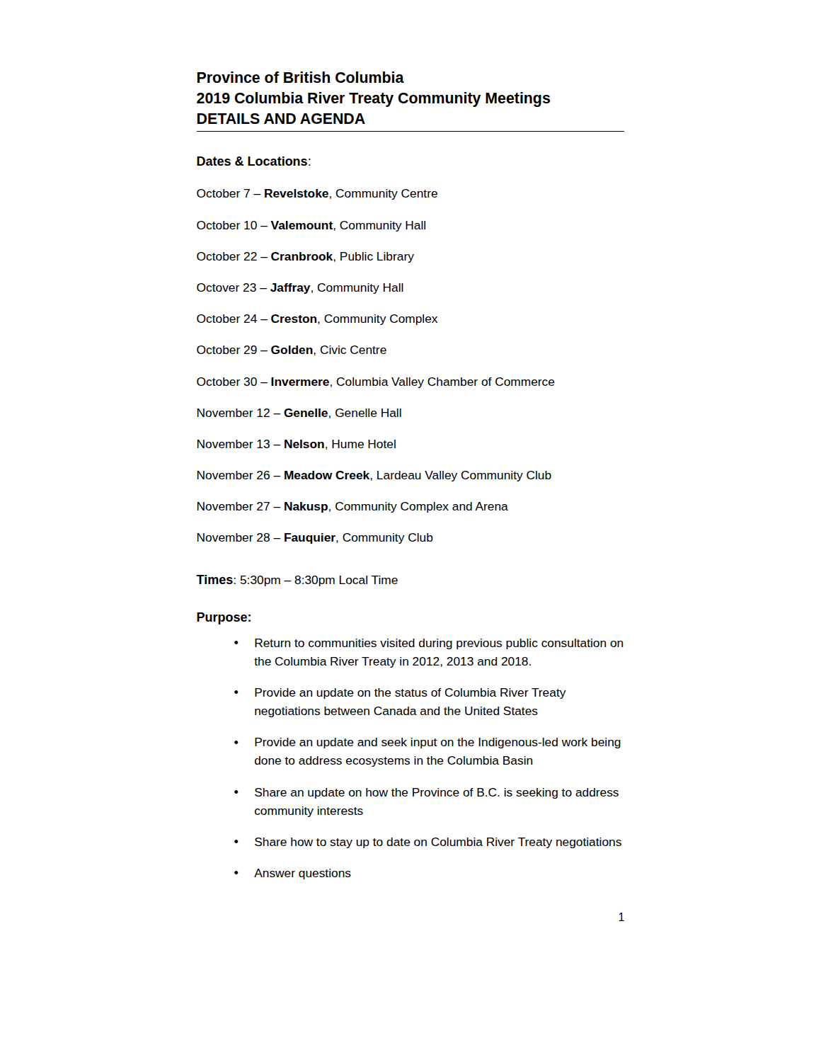Province of British Columbia 2019 Columbia River Treaty Community Meetings DETAILS AND AGENDA
Dates & Locations:
October 7 – Revelstoke, Community Centre
October 10 – Valemount, Community Hall
October 22 – Cranbrook, Public Library
Octover 23 – Jaffray, Community Hall
October 24 – Creston, Community Complex
October 29 – Golden, Civic Centre
October 30 – Invermere, Columbia Valley Chamber of Commerce
November 12 – Genelle, Genelle Hall
November 13 – Nelson, Hume Hotel
November 26 – Meadow Creek, Lardeau Valley Community Club
November 27 – Nakusp, Community Complex and Arena
November 28 – Fauquier, Community Club
Times: 5:30pm – 8:30pm Local Time
Purpose:
Return to communities visited during previous public consultation on the Columbia River Treaty in 2012, 2013 and 2018.
Provide an update on the status of Columbia River Treaty negotiations between Canada and the United States
Provide an update and seek input on the Indigenous-led work being done to address ecosystems in the Columbia Basin
Share an update on how the Province of B.C. is seeking to address community interests
Share how to stay up to date on Columbia River Treaty negotiations
Answer questions
1